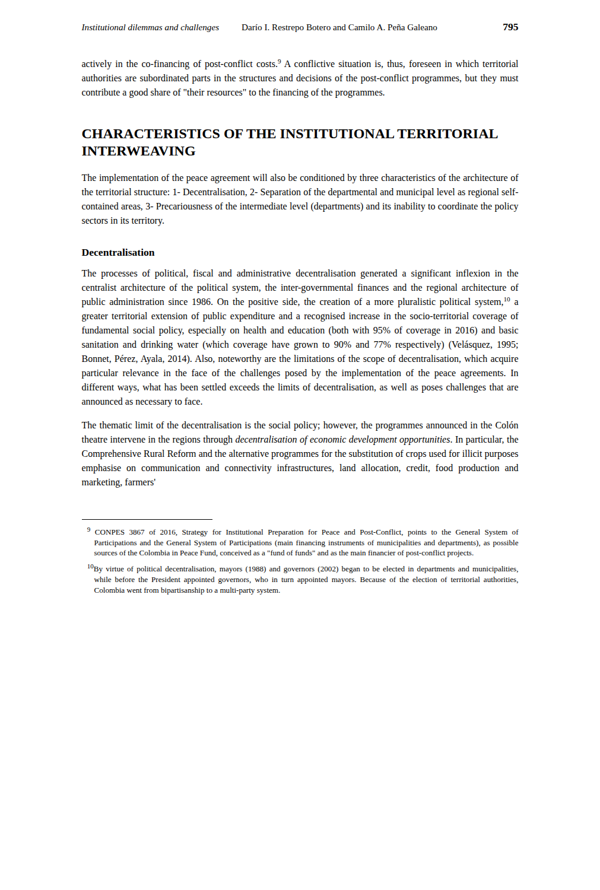Institutional dilemmas and challenges Darío I. Restrepo Botero and Camilo A. Peña Galeano 795
actively in the co-financing of post-conflict costs.9 A conflictive situation is, thus, foreseen in which territorial authorities are subordinated parts in the structures and decisions of the post-conflict programmes, but they must contribute a good share of "their resources" to the financing of the programmes.
Characteristics of the institutional territorial interweaving
The implementation of the peace agreement will also be conditioned by three characteristics of the architecture of the territorial structure: 1- Decentralisation, 2- Separation of the departmental and municipal level as regional self-contained areas, 3- Precariousness of the intermediate level (departments) and its inability to coordinate the policy sectors in its territory.
Decentralisation
The processes of political, fiscal and administrative decentralisation generated a significant inflexion in the centralist architecture of the political system, the inter-governmental finances and the regional architecture of public administration since 1986. On the positive side, the creation of a more pluralistic political system,10 a greater territorial extension of public expenditure and a recognised increase in the socio-territorial coverage of fundamental social policy, especially on health and education (both with 95% of coverage in 2016) and basic sanitation and drinking water (which coverage have grown to 90% and 77% respectively) (Velásquez, 1995; Bonnet, Pérez, Ayala, 2014). Also, noteworthy are the limitations of the scope of decentralisation, which acquire particular relevance in the face of the challenges posed by the implementation of the peace agreements. In different ways, what has been settled exceeds the limits of decentralisation, as well as poses challenges that are announced as necessary to face.
The thematic limit of the decentralisation is the social policy; however, the programmes announced in the Colón theatre intervene in the regions through decentralisation of economic development opportunities. In particular, the Comprehensive Rural Reform and the alternative programmes for the substitution of crops used for illicit purposes emphasise on communication and connectivity infrastructures, land allocation, credit, food production and marketing, farmers'
9 CONPES 3867 of 2016, Strategy for Institutional Preparation for Peace and Post-Conflict, points to the General System of Participations and the General System of Participations (main financing instruments of municipalities and departments), as possible sources of the Colombia in Peace Fund, conceived as a "fund of funds" and as the main financier of post-conflict projects.
10By virtue of political decentralisation, mayors (1988) and governors (2002) began to be elected in departments and municipalities, while before the President appointed governors, who in turn appointed mayors. Because of the election of territorial authorities, Colombia went from bipartisanship to a multi-party system.